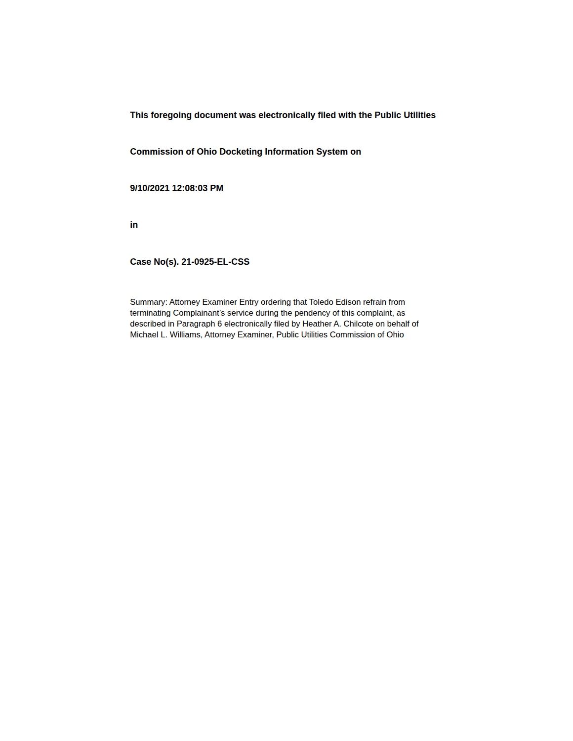This foregoing document was electronically filed with the Public Utilities
Commission of Ohio Docketing Information System on
9/10/2021 12:08:03 PM
in
Case No(s). 21-0925-EL-CSS
Summary: Attorney Examiner Entry ordering that Toledo Edison refrain from terminating Complainant’s service during the pendency of this complaint, as described in Paragraph 6 electronically filed by Heather A. Chilcote on behalf of Michael L. Williams, Attorney Examiner, Public Utilities Commission of Ohio